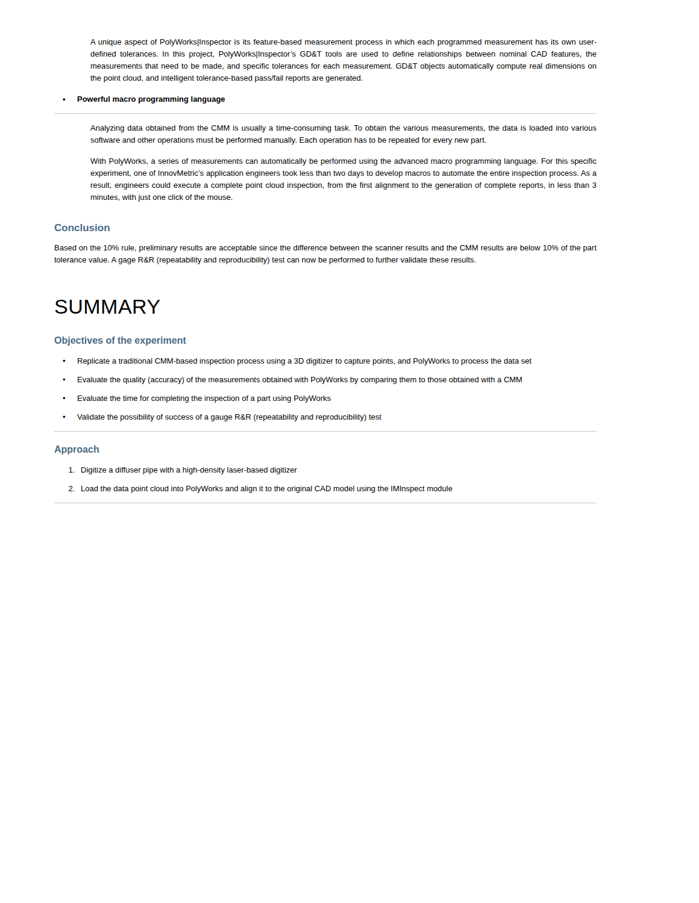A unique aspect of PolyWorks|Inspector is its feature-based measurement process in which each programmed measurement has its own user-defined tolerances. In this project, PolyWorks|Inspector’s GD&T tools are used to define relationships between nominal CAD features, the measurements that need to be made, and specific tolerances for each measurement. GD&T objects automatically compute real dimensions on the point cloud, and intelligent tolerance-based pass/fail reports are generated.
Powerful macro programming language
Analyzing data obtained from the CMM is usually a time-consuming task. To obtain the various measurements, the data is loaded into various software and other operations must be performed manually. Each operation has to be repeated for every new part.
With PolyWorks, a series of measurements can automatically be performed using the advanced macro programming language. For this specific experiment, one of InnovMetric’s application engineers took less than two days to develop macros to automate the entire inspection process. As a result, engineers could execute a complete point cloud inspection, from the first alignment to the generation of complete reports, in less than 3 minutes, with just one click of the mouse.
Conclusion
Based on the 10% rule, preliminary results are acceptable since the difference between the scanner results and the CMM results are below 10% of the part tolerance value. A gage R&R (repeatability and reproducibility) test can now be performed to further validate these results.
SUMMARY
Objectives of the experiment
Replicate a traditional CMM-based inspection process using a 3D digitizer to capture points, and PolyWorks to process the data set
Evaluate the quality (accuracy) of the measurements obtained with PolyWorks by comparing them to those obtained with a CMM
Evaluate the time for completing the inspection of a part using PolyWorks
Validate the possibility of success of a gauge R&R (repeatability and reproducibility) test
Approach
Digitize a diffuser pipe with a high-density laser-based digitizer
Load the data point cloud into PolyWorks and align it to the original CAD model using the IMInspect module